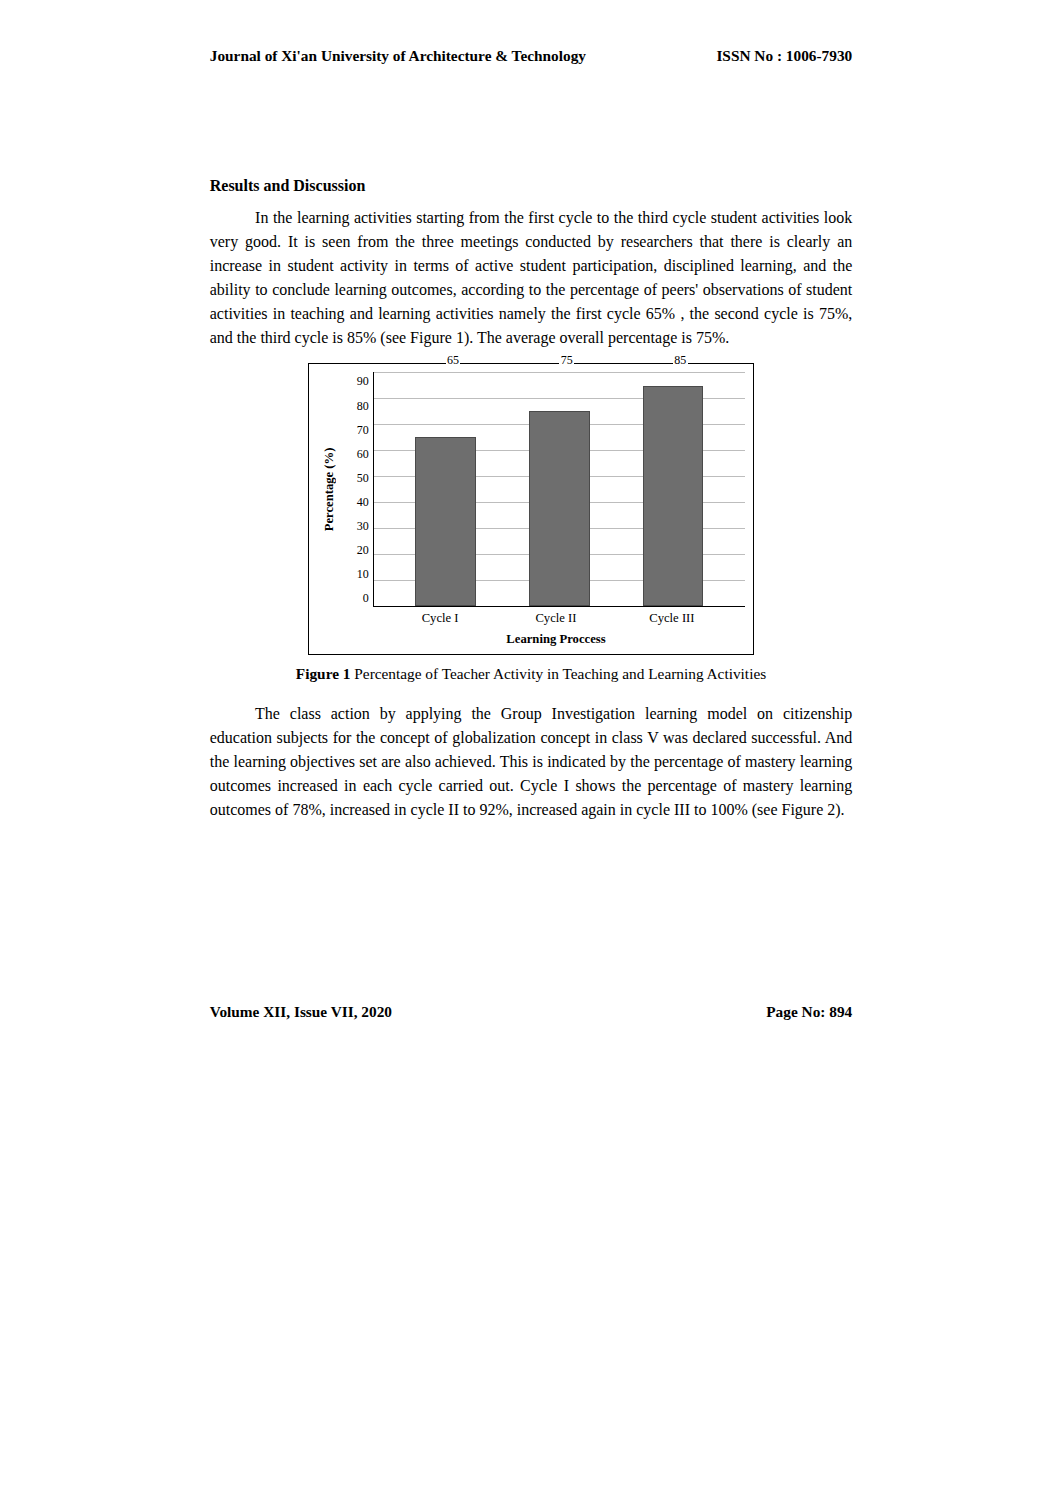Journal of Xi'an University of Architecture & Technology
ISSN No : 1006-7930
Results and Discussion
In the learning activities starting from the first cycle to the third cycle student activities look very good. It is seen from the three meetings conducted by researchers that there is clearly an increase in student activity in terms of active student participation, disciplined learning, and the ability to conclude learning outcomes, according to the percentage of peers' observations of student activities in teaching and learning activities namely the first cycle 65% , the second cycle is 75%, and the third cycle is 85% (see Figure 1). The average overall percentage is 75%.
Percentage (%)
90 80 70 60 50 40 30 20 10 0
65
75
85
Cycle I Cycle II Cycle III
Learning Proccess
Figure 1 Percentage of Teacher Activity in Teaching and Learning Activities
The class action by applying the Group Investigation learning model on citizenship education subjects for the concept of globalization concept in class V was declared successful. And the learning objectives set are also achieved. This is indicated by the percentage of mastery learning outcomes increased in each cycle carried out. Cycle I shows the percentage of mastery learning outcomes of 78%, increased in cycle II to 92%, increased again in cycle III to 100% (see Figure 2).
Volume XII, Issue VII, 2020
Page No: 894